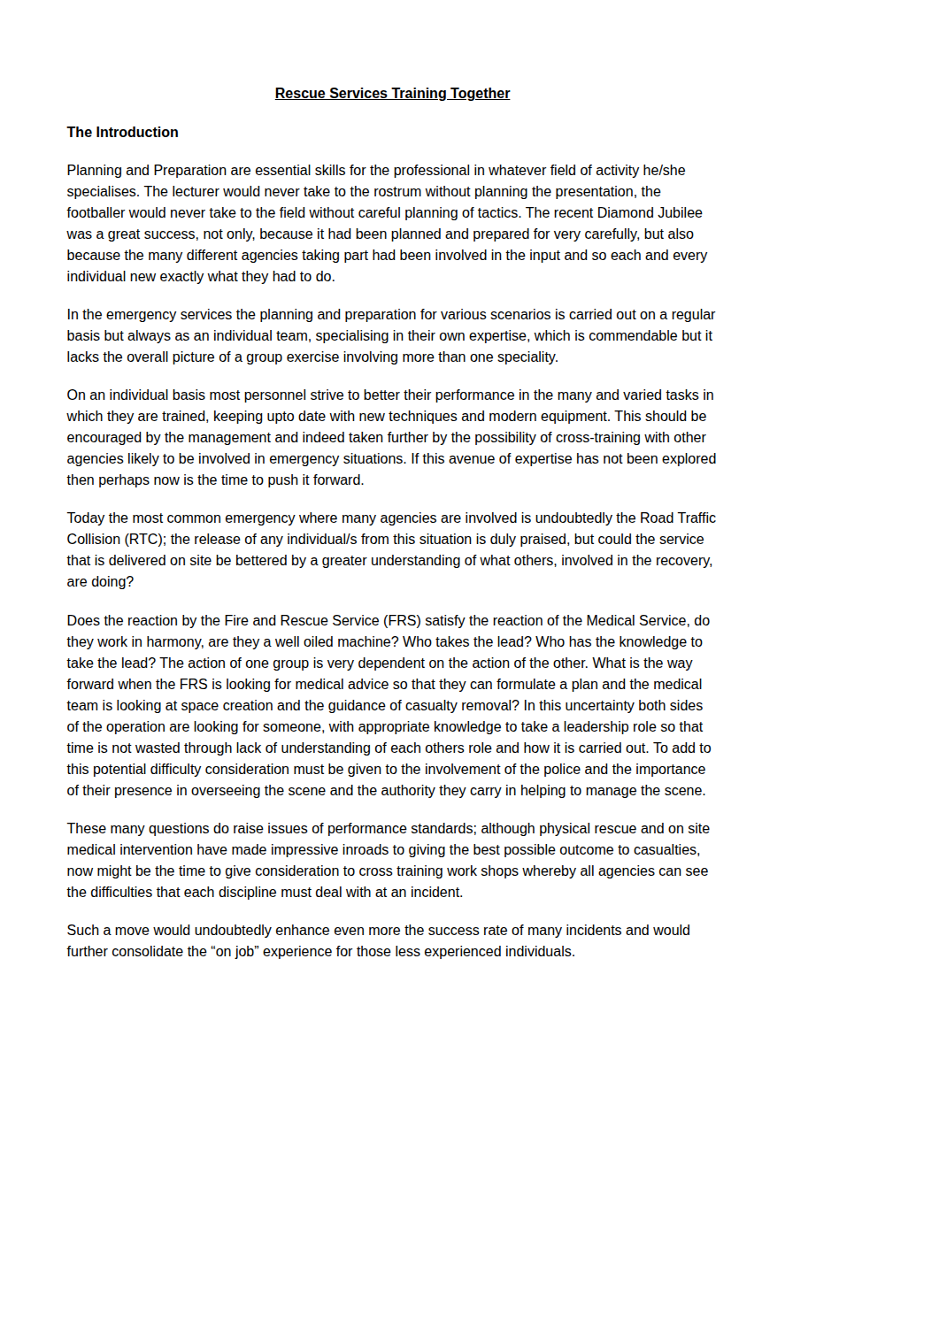Rescue Services Training Together
The Introduction
Planning and Preparation are essential skills for the professional in whatever field of activity he/she specialises. The lecturer would never take to the rostrum without planning the presentation, the footballer would never take to the field without careful planning of tactics. The recent Diamond Jubilee was a great success, not only, because it had been planned and prepared for very carefully, but also because the many different agencies taking part had been involved in the input and so each and every individual new exactly what they had to do.
In the emergency services the planning and preparation for various scenarios is carried out on a regular basis but always as an individual team, specialising in their own expertise, which is commendable but it lacks the overall picture of a group exercise involving more than one speciality.
On an individual basis most personnel strive to better their performance in the many and varied tasks in which they are trained, keeping upto date with new techniques and modern equipment. This should be encouraged by the management and indeed taken further by the possibility of cross-training with other agencies likely to be involved in emergency situations. If this avenue of expertise has not been explored then perhaps now is the time to push it forward.
Today the most common emergency where many agencies are involved is undoubtedly the Road Traffic Collision (RTC); the release of any individual/s from this situation is duly praised, but could the service that is delivered on site be bettered by a greater understanding of what others, involved in the recovery, are doing?
Does the reaction by the Fire and Rescue Service (FRS) satisfy the reaction of the Medical Service, do they work in harmony, are they a well oiled machine? Who takes the lead? Who has the knowledge to take the lead? The action of one group is very dependent on the action of the other. What is the way forward when the FRS is looking for medical advice so that they can formulate a plan and the medical team is looking at space creation and the guidance of casualty removal? In this uncertainty both sides of the operation are looking for someone, with appropriate knowledge to take a leadership role so that time is not wasted through lack of understanding of each others role and how it is carried out. To add to this potential difficulty consideration must be given to the involvement of the police and the importance of their presence in overseeing the scene and the authority they carry in helping to manage the scene.
These many questions do raise issues of performance standards; although physical rescue and on site medical intervention have made impressive inroads to giving the best possible outcome to casualties, now might be the time to give consideration to cross training work shops whereby all agencies can see the difficulties that each discipline must deal with at an incident.
Such a move would undoubtedly enhance even more the success rate of many incidents and would further consolidate the “on job” experience for those less experienced individuals.